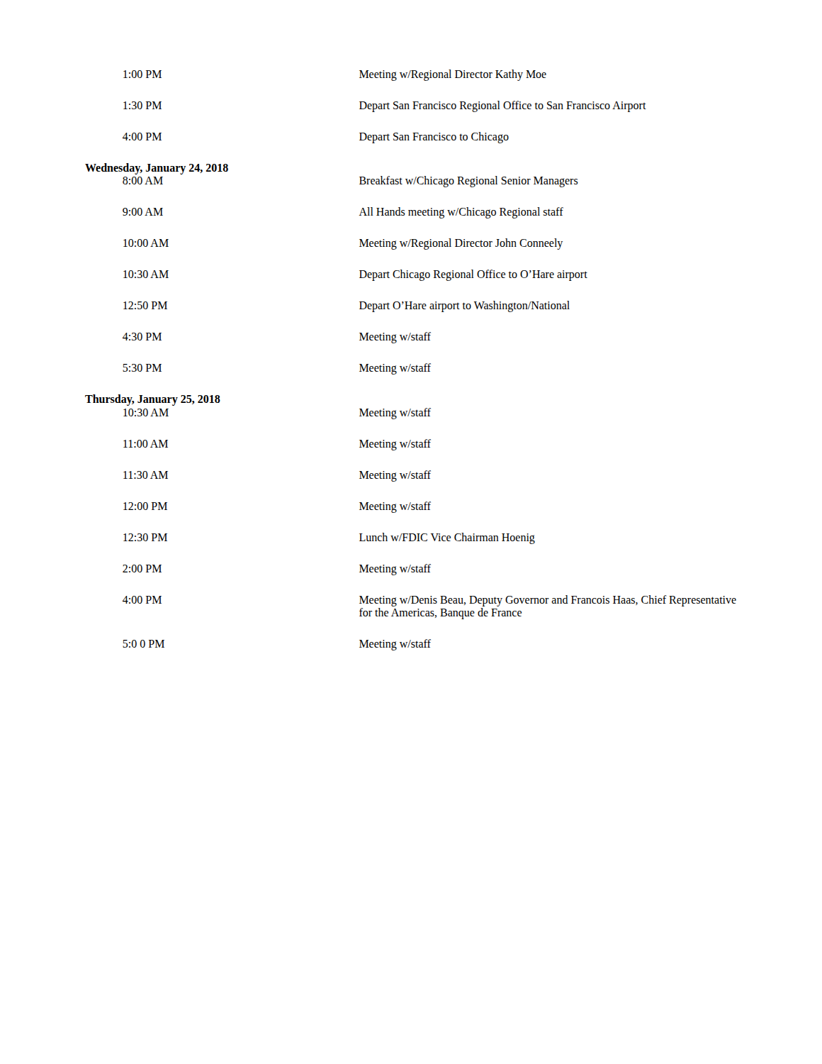| 1:00 PM | Meeting w/Regional Director Kathy Moe |
| 1:30 PM | Depart San Francisco Regional Office to San Francisco Airport |
| 4:00 PM | Depart San Francisco to Chicago |
| Wednesday, January 24, 2018 | |
| 8:00 AM | Breakfast w/Chicago Regional Senior Managers |
| 9:00 AM | All Hands meeting w/Chicago Regional staff |
| 10:00 AM | Meeting w/Regional Director John Conneely |
| 10:30 AM | Depart Chicago Regional Office to O’Hare airport |
| 12:50 PM | Depart O’Hare airport to Washington/National |
| 4:30 PM | Meeting w/staff |
| 5:30 PM | Meeting w/staff |
| Thursday, January 25, 2018 | |
| 10:30 AM | Meeting w/staff |
| 11:00 AM | Meeting w/staff |
| 11:30 AM | Meeting w/staff |
| 12:00 PM | Meeting w/staff |
| 12:30 PM | Lunch w/FDIC Vice Chairman Hoenig |
| 2:00 PM | Meeting w/staff |
| 4:00 PM | Meeting w/Denis Beau, Deputy Governor and Francois Haas, Chief Representative for the Americas, Banque de France |
| 5:0 0 PM | Meeting w/staff |